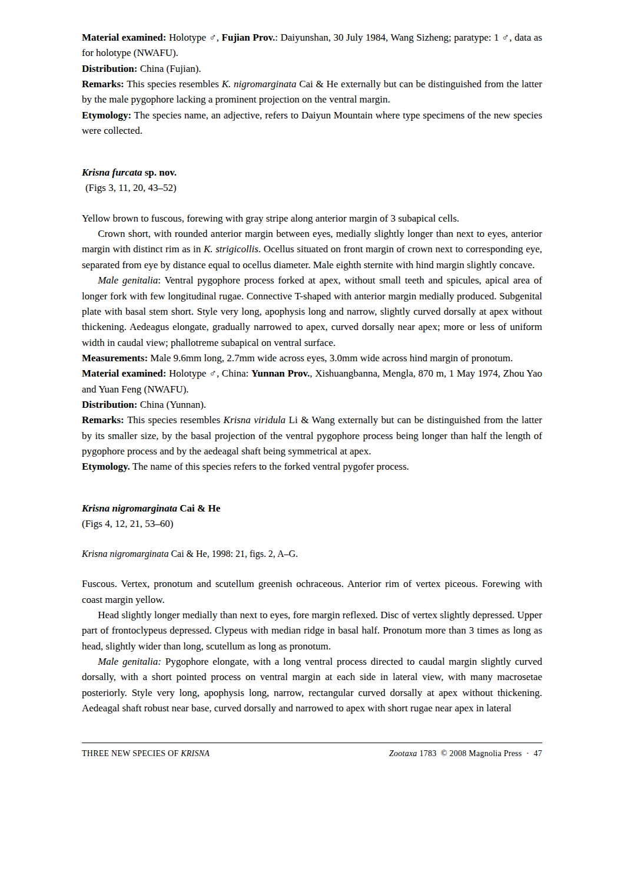Material examined: Holotype ♂, Fujian Prov.: Daiyunshan, 30 July 1984, Wang Sizheng; paratype: 1 ♂, data as for holotype (NWAFU).
Distribution: China (Fujian).
Remarks: This species resembles K. nigromarginata Cai & He externally but can be distinguished from the latter by the male pygophore lacking a prominent projection on the ventral margin.
Etymology: The species name, an adjective, refers to Daiyun Mountain where type specimens of the new species were collected.
Krisna furcata sp. nov.
(Figs 3, 11, 20, 43–52)
Yellow brown to fuscous, forewing with gray stripe along anterior margin of 3 subapical cells.
Crown short, with rounded anterior margin between eyes, medially slightly longer than next to eyes, anterior margin with distinct rim as in K. strigicollis. Ocellus situated on front margin of crown next to corresponding eye, separated from eye by distance equal to ocellus diameter. Male eighth sternite with hind margin slightly concave.
Male genitalia: Ventral pygophore process forked at apex, without small teeth and spicules, apical area of longer fork with few longitudinal rugae. Connective T-shaped with anterior margin medially produced. Subgenital plate with basal stem short. Style very long, apophysis long and narrow, slightly curved dorsally at apex without thickening. Aedeagus elongate, gradually narrowed to apex, curved dorsally near apex; more or less of uniform width in caudal view; phallotreme subapical on ventral surface.
Measurements: Male 9.6mm long, 2.7mm wide across eyes, 3.0mm wide across hind margin of pronotum.
Material examined: Holotype ♂, China: Yunnan Prov., Xishuangbanna, Mengla, 870 m, 1 May 1974, Zhou Yao and Yuan Feng (NWAFU).
Distribution: China (Yunnan).
Remarks: This species resembles Krisna viridula Li & Wang externally but can be distinguished from the latter by its smaller size, by the basal projection of the ventral pygophore process being longer than half the length of pygophore process and by the aedeagal shaft being symmetrical at apex.
Etymology. The name of this species refers to the forked ventral pygofer process.
Krisna nigromarginata Cai & He
(Figs 4, 12, 21, 53–60)
Krisna nigromarginata Cai & He, 1998: 21, figs. 2, A–G.
Fuscous. Vertex, pronotum and scutellum greenish ochraceous. Anterior rim of vertex piceous. Forewing with coast margin yellow.
Head slightly longer medially than next to eyes, fore margin reflexed. Disc of vertex slightly depressed. Upper part of frontoclypeus depressed. Clypeus with median ridge in basal half. Pronotum more than 3 times as long as head, slightly wider than long, scutellum as long as pronotum.
Male genitalia: Pygophore elongate, with a long ventral process directed to caudal margin slightly curved dorsally, with a short pointed process on ventral margin at each side in lateral view, with many macrosetae posteriorly. Style very long, apophysis long, narrow, rectangular curved dorsally at apex without thickening. Aedeagal shaft robust near base, curved dorsally and narrowed to apex with short rugae near apex in lateral
Three new species of Krisna Zootaxa 1783 © 2008 Magnolia Press · 47